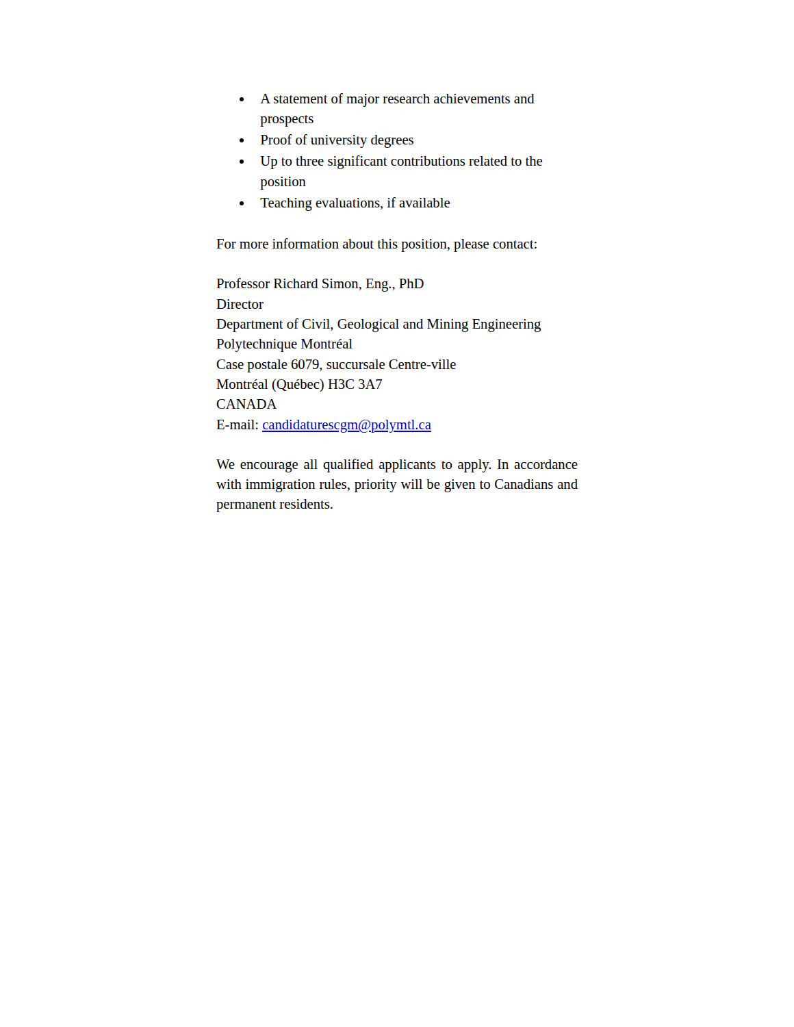A statement of major research achievements and prospects
Proof of university degrees
Up to three significant contributions related to the position
Teaching evaluations, if available
For more information about this position, please contact:
Professor Richard Simon, Eng., PhD
Director
Department of Civil, Geological and Mining Engineering
Polytechnique Montréal
Case postale 6079, succursale Centre-ville
Montréal (Québec) H3C 3A7
CANADA
E-mail: candidaturescgm@polymtl.ca
We encourage all qualified applicants to apply. In accordance with immigration rules, priority will be given to Canadians and permanent residents.